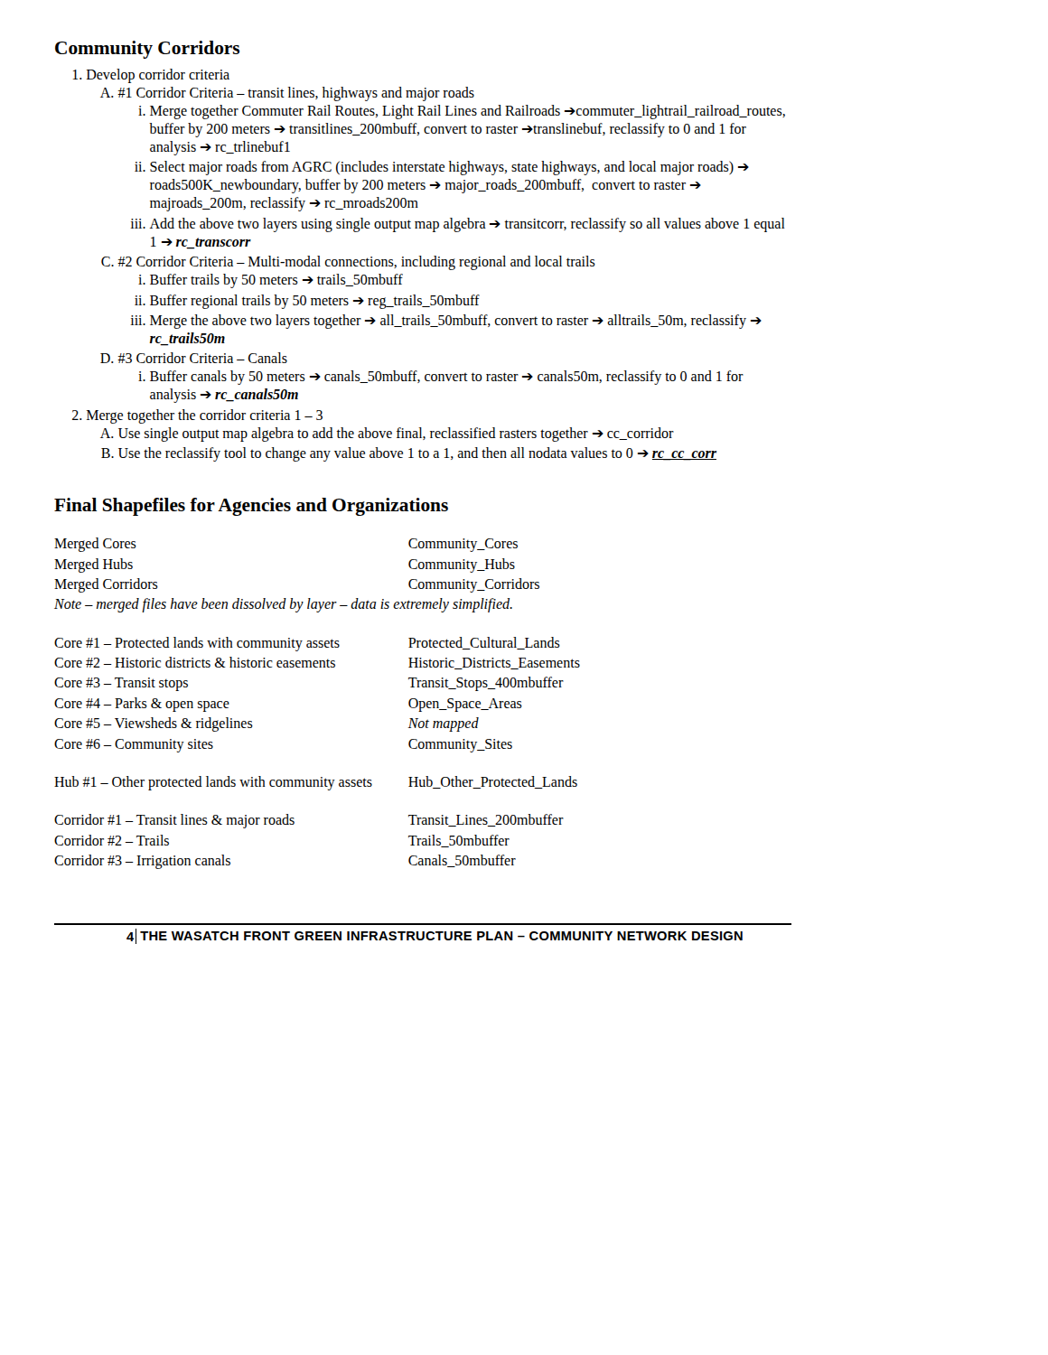Community Corridors
Develop corridor criteria
#1 Corridor Criteria – transit lines, highways and major roads
Merge together Commuter Rail Routes, Light Rail Lines and Railroads ➔commuter_lightrail_railroad_routes, buffer by 200 meters ➔ transitlines_200mbuff, convert to raster ➔translinebuf, reclassify to 0 and 1 for analysis ➔ rc_trlinebuf1
Select major roads from AGRC (includes interstate highways, state highways, and local major roads) ➔ roads500K_newboundary, buffer by 200 meters ➔ major_roads_200mbuff, convert to raster ➔ majroads_200m, reclassify ➔ rc_mroads200m
Add the above two layers using single output map algebra ➔ transitcorr, reclassify so all values above 1 equal 1 ➔ rc_transcorr
#2 Corridor Criteria – Multi-modal connections, including regional and local trails
Buffer trails by 50 meters ➔ trails_50mbuff
Buffer regional trails by 50 meters ➔ reg_trails_50mbuff
Merge the above two layers together ➔ all_trails_50mbuff, convert to raster ➔ alltrails_50m, reclassify ➔ rc_trails50m
#3 Corridor Criteria – Canals
Buffer canals by 50 meters ➔ canals_50mbuff, convert to raster ➔ canals50m, reclassify to 0 and 1 for analysis ➔ rc_canals50m
Merge together the corridor criteria 1 – 3
Use single output map algebra to add the above final, reclassified rasters together ➔ cc_corridor
Use the reclassify tool to change any value above 1 to a 1, and then all nodata values to 0 ➔ rc_cc_corr
Final Shapefiles for Agencies and Organizations
| Merged Cores | Community_Cores |
| Merged Hubs | Community_Hubs |
| Merged Corridors | Community_Corridors |
| Note – merged files have been dissolved by layer – data is extremely simplified. |
| Core #1 – Protected lands with community assets | Protected_Cultural_Lands |
| Core #2 – Historic districts & historic easements | Historic_Districts_Easements |
| Core #3 – Transit stops | Transit_Stops_400mbuffer |
| Core #4 – Parks & open space | Open_Space_Areas |
| Core #5 – Viewsheds & ridgelines | Not mapped |
| Core #6 – Community sites | Community_Sites |
| Hub #1 – Other protected lands with community assets | Hub_Other_Protected_Lands |
| Corridor #1 – Transit lines & major roads | Transit_Lines_200mbuffer |
| Corridor #2 – Trails | Trails_50mbuffer |
| Corridor #3 – Irrigation canals | Canals_50mbuffer |
4 The Wasatch Front Green Infrastructure Plan – Community Network Design